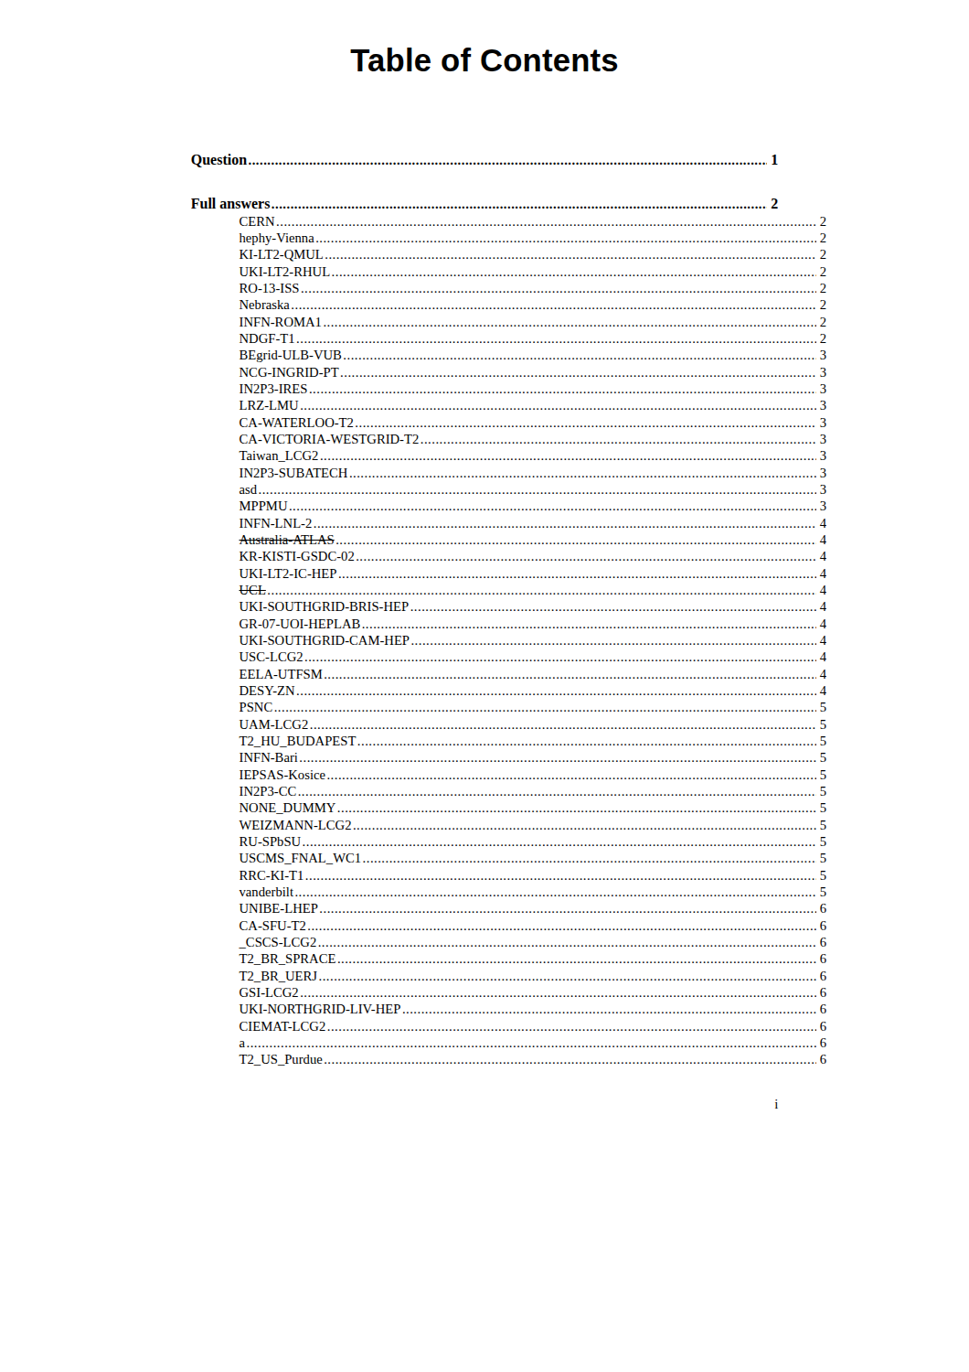Table of Contents
Question .......................................................................................................................................................................................................................................................................... 1
Full answers .......................................................................................................................................................................................................................................................................... 2
CERN .......................................................................................................................................................................................................................................................................... 2
hephy-Vienna .......................................................................................................................................................................................................................................................................... 2
KI-LT2-QMUL .......................................................................................................................................................................................................................................................................... 2
UKI-LT2-RHUL .......................................................................................................................................................................................................................................................................... 2
RO-13-ISS .......................................................................................................................................................................................................................................................................... 2
Nebraska .......................................................................................................................................................................................................................................................................... 2
INFN-ROMA1 .......................................................................................................................................................................................................................................................................... 2
NDGF-T1 .......................................................................................................................................................................................................................................................................... 2
BEgrid-ULB-VUB .......................................................................................................................................................................................................................................................................... 3
NCG-INGRID-PT .......................................................................................................................................................................................................................................................................... 3
IN2P3-IRES .......................................................................................................................................................................................................................................................................... 3
LRZ-LMU .......................................................................................................................................................................................................................................................................... 3
CA-WATERLOO-T2 .......................................................................................................................................................................................................................................................................... 3
CA-VICTORIA-WESTGRID-T2 .......................................................................................................................................................................................................................................................................... 3
Taiwan_LCG2 .......................................................................................................................................................................................................................................................................... 3
IN2P3-SUBATECH .......................................................................................................................................................................................................................................................................... 3
asd .......................................................................................................................................................................................................................................................................... 3
MPPMU .......................................................................................................................................................................................................................................................................... 3
INFN-LNL-2 .......................................................................................................................................................................................................................................................................... 4
Australia-ATLAS .......................................................................................................................................................................................................................................................................... 4
KR-KISTI-GSDC-02 .......................................................................................................................................................................................................................................................................... 4
UKI-LT2-IC-HEP .......................................................................................................................................................................................................................................................................... 4
UCL .......................................................................................................................................................................................................................................................................... 4
UKI-SOUTHGRID-BRIS-HEP .......................................................................................................................................................................................................................................................................... 4
GR-07-UOI-HEPLAB .......................................................................................................................................................................................................................................................................... 4
UKI-SOUTHGRID-CAM-HEP .......................................................................................................................................................................................................................................................................... 4
USC-LCG2 .......................................................................................................................................................................................................................................................................... 4
EELA-UTFSM .......................................................................................................................................................................................................................................................................... 4
DESY-ZN .......................................................................................................................................................................................................................................................................... 4
PSNC .......................................................................................................................................................................................................................................................................... 5
UAM-LCG2 .......................................................................................................................................................................................................................................................................... 5
T2_HU_BUDAPEST .......................................................................................................................................................................................................................................................................... 5
INFN-Bari .......................................................................................................................................................................................................................................................................... 5
IEPSAS-Kosice .......................................................................................................................................................................................................................................................................... 5
IN2P3-CC .......................................................................................................................................................................................................................................................................... 5
NONE_DUMMY .......................................................................................................................................................................................................................................................................... 5
WEIZMANN-LCG2 .......................................................................................................................................................................................................................................................................... 5
RU-SPbSU .......................................................................................................................................................................................................................................................................... 5
USCMS_FNAL_WC1 .......................................................................................................................................................................................................................................................................... 5
RRC-KI-T1 .......................................................................................................................................................................................................................................................................... 5
vanderbilt .......................................................................................................................................................................................................................................................................... 5
UNIBE-LHEP .......................................................................................................................................................................................................................................................................... 6
CA-SFU-T2 .......................................................................................................................................................................................................................................................................... 6
_CSCS-LCG2 .......................................................................................................................................................................................................................................................................... 6
T2_BR_SPRACE .......................................................................................................................................................................................................................................................................... 6
T2_BR_UERJ .......................................................................................................................................................................................................................................................................... 6
GSI-LCG2 .......................................................................................................................................................................................................................................................................... 6
UKI-NORTHGRID-LIV-HEP .......................................................................................................................................................................................................................................................................... 6
CIEMAT-LCG2 .......................................................................................................................................................................................................................................................................... 6
a .......................................................................................................................................................................................................................................................................... 6
T2_US_Purdue .......................................................................................................................................................................................................................................................................... 6
i